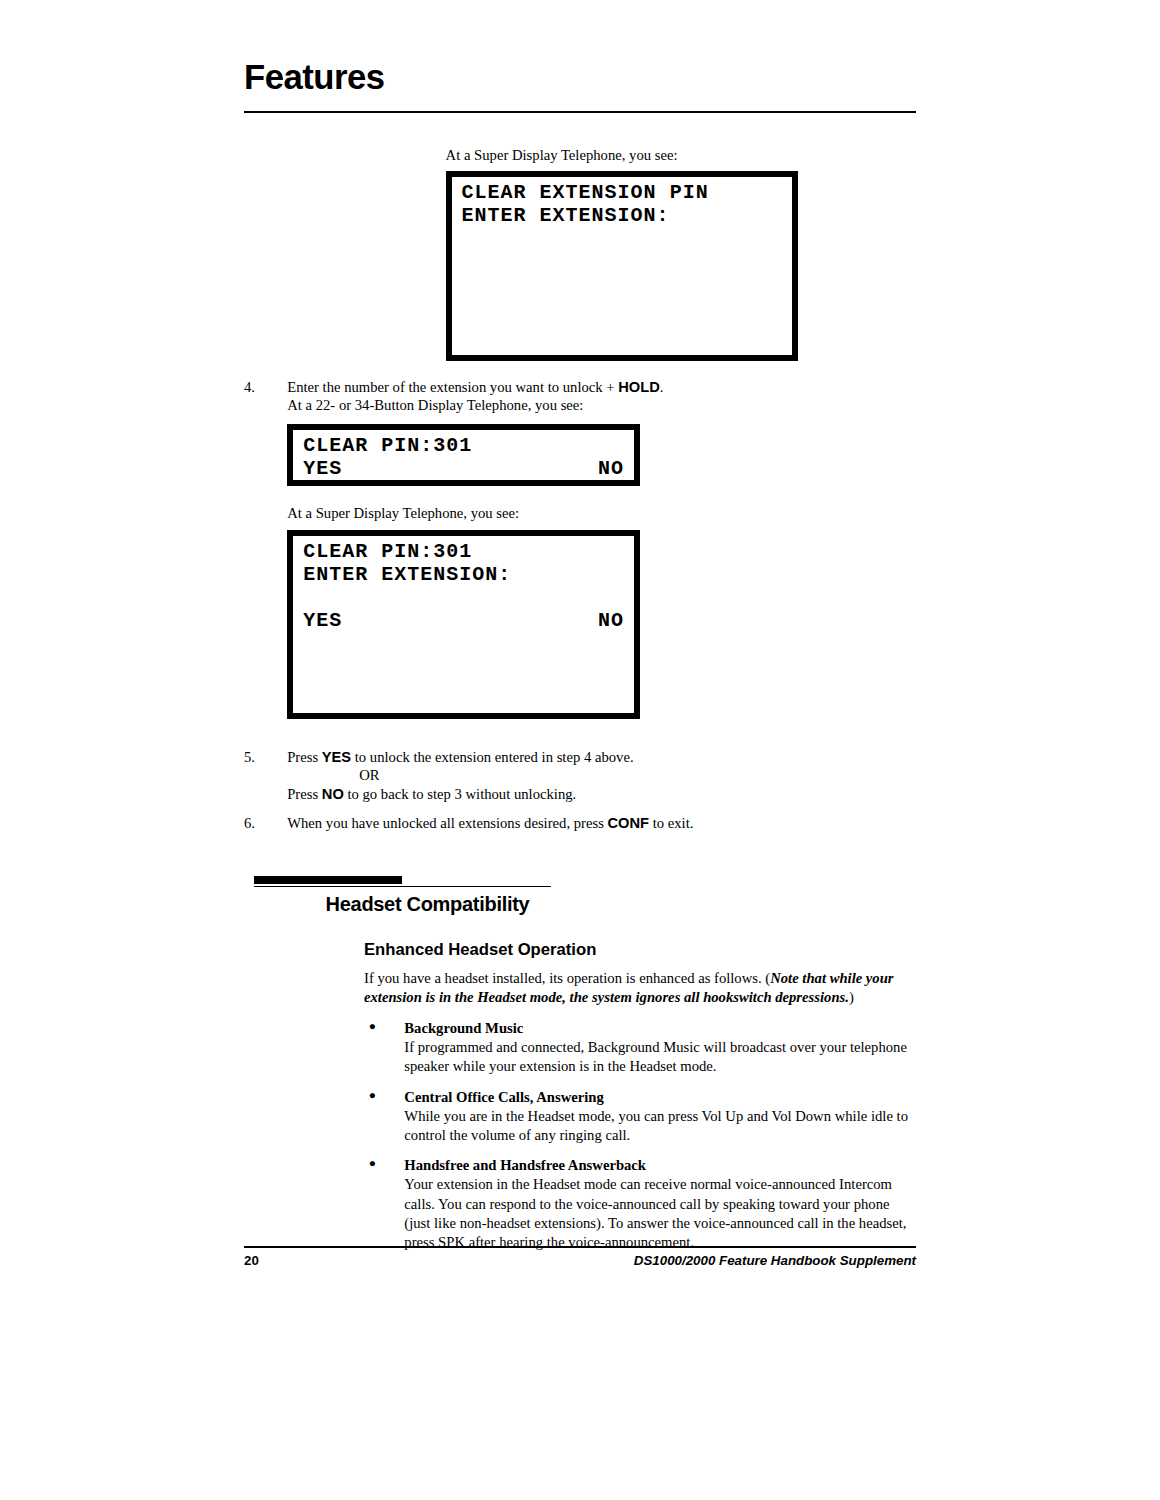Features
At a Super Display Telephone, you see:
CLEAR EXTENSION PIN ENTER EXTENSION:
4. Enter the number of the extension you want to unlock + HOLD.
At a 22- or 34-Button Display Telephone, you see:
CLEAR PIN:301 YES NO
At a Super Display Telephone, you see:
CLEAR PIN:301 ENTER EXTENSION: YES NO
5. Press YES to unlock the extension entered in step 4 above.
OR
Press NO to go back to step 3 without unlocking.
6. When you have unlocked all extensions desired, press CONF to exit.
Headset Compatibility
Enhanced Headset Operation
If you have a headset installed, its operation is enhanced as follows. (Note that while your extension is in the Headset mode, the system ignores all hookswitch depressions.)
Background Music
If programmed and connected, Background Music will broadcast over your telephone speaker while your extension is in the Headset mode.
Central Office Calls, Answering
While you are in the Headset mode, you can press Vol Up and Vol Down while idle to control the volume of any ringing call.
Handsfree and Handsfree Answerback
Your extension in the Headset mode can receive normal voice-announced Intercom calls. You can respond to the voice-announced call by speaking toward your phone (just like non-headset extensions). To answer the voice-announced call in the headset, press SPK after hearing the voice-announcement.
20 DS1000/2000 Feature Handbook Supplement